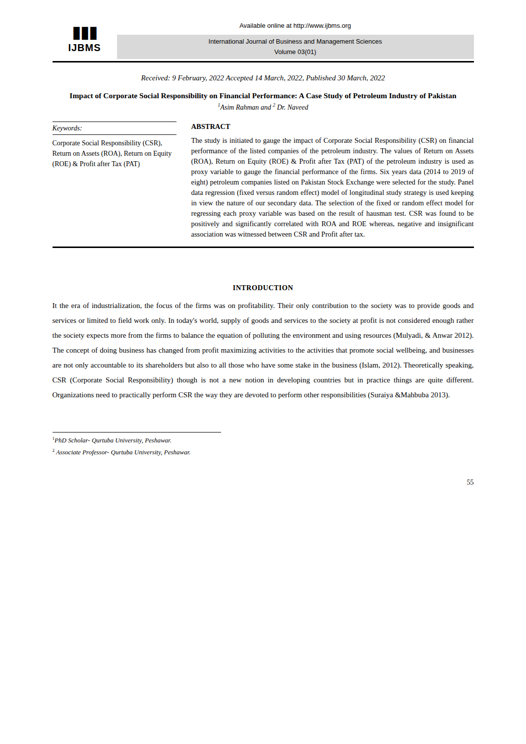▮▮▮
IJBMS
Available online at http://www.ijbms.org
International Journal of Business and Management Sciences
Volume 03(01)
Received: 9 February, 2022 Accepted 14 March, 2022, Published 30 March, 2022
Impact of Corporate Social Responsibility on Financial Performance: A Case Study of Petroleum Industry of Pakistan
1Asim Rahman and 2 Dr. Naveed
Keywords:
Corporate Social Responsibility (CSR), Return on Assets (ROA), Return on Equity (ROE) & Profit after Tax (PAT)
ABSTRACT
The study is initiated to gauge the impact of Corporate Social Responsibility (CSR) on financial performance of the listed companies of the petroleum industry. The values of Return on Assets (ROA), Return on Equity (ROE) & Profit after Tax (PAT) of the petroleum industry is used as proxy variable to gauge the financial performance of the firms. Six years data (2014 to 2019 of eight) petroleum companies listed on Pakistan Stock Exchange were selected for the study. Panel data regression (fixed versus random effect) model of longitudinal study strategy is used keeping in view the nature of our secondary data. The selection of the fixed or random effect model for regressing each proxy variable was based on the result of hausman test. CSR was found to be positively and significantly correlated with ROA and ROE whereas, negative and insignificant association was witnessed between CSR and Profit after tax.
INTRODUCTION
It the era of industrialization, the focus of the firms was on profitability. Their only contribution to the society was to provide goods and services or limited to field work only. In today's world, supply of goods and services to the society at profit is not considered enough rather the society expects more from the firms to balance the equation of polluting the environment and using resources (Mulyadi, & Anwar 2012). The concept of doing business has changed from profit maximizing activities to the activities that promote social wellbeing, and businesses are not only accountable to its shareholders but also to all those who have some stake in the business (Islam, 2012). Theoretically speaking, CSR (Corporate Social Responsibility) though is not a new notion in developing countries but in practice things are quite different. Organizations need to practically perform CSR the way they are devoted to perform other responsibilities (Suraiya &Mahbuba 2013).
1PhD Scholar- Qurtuba University, Peshawar.
2 Associate Professor- Qurtuba University, Peshawar.
55